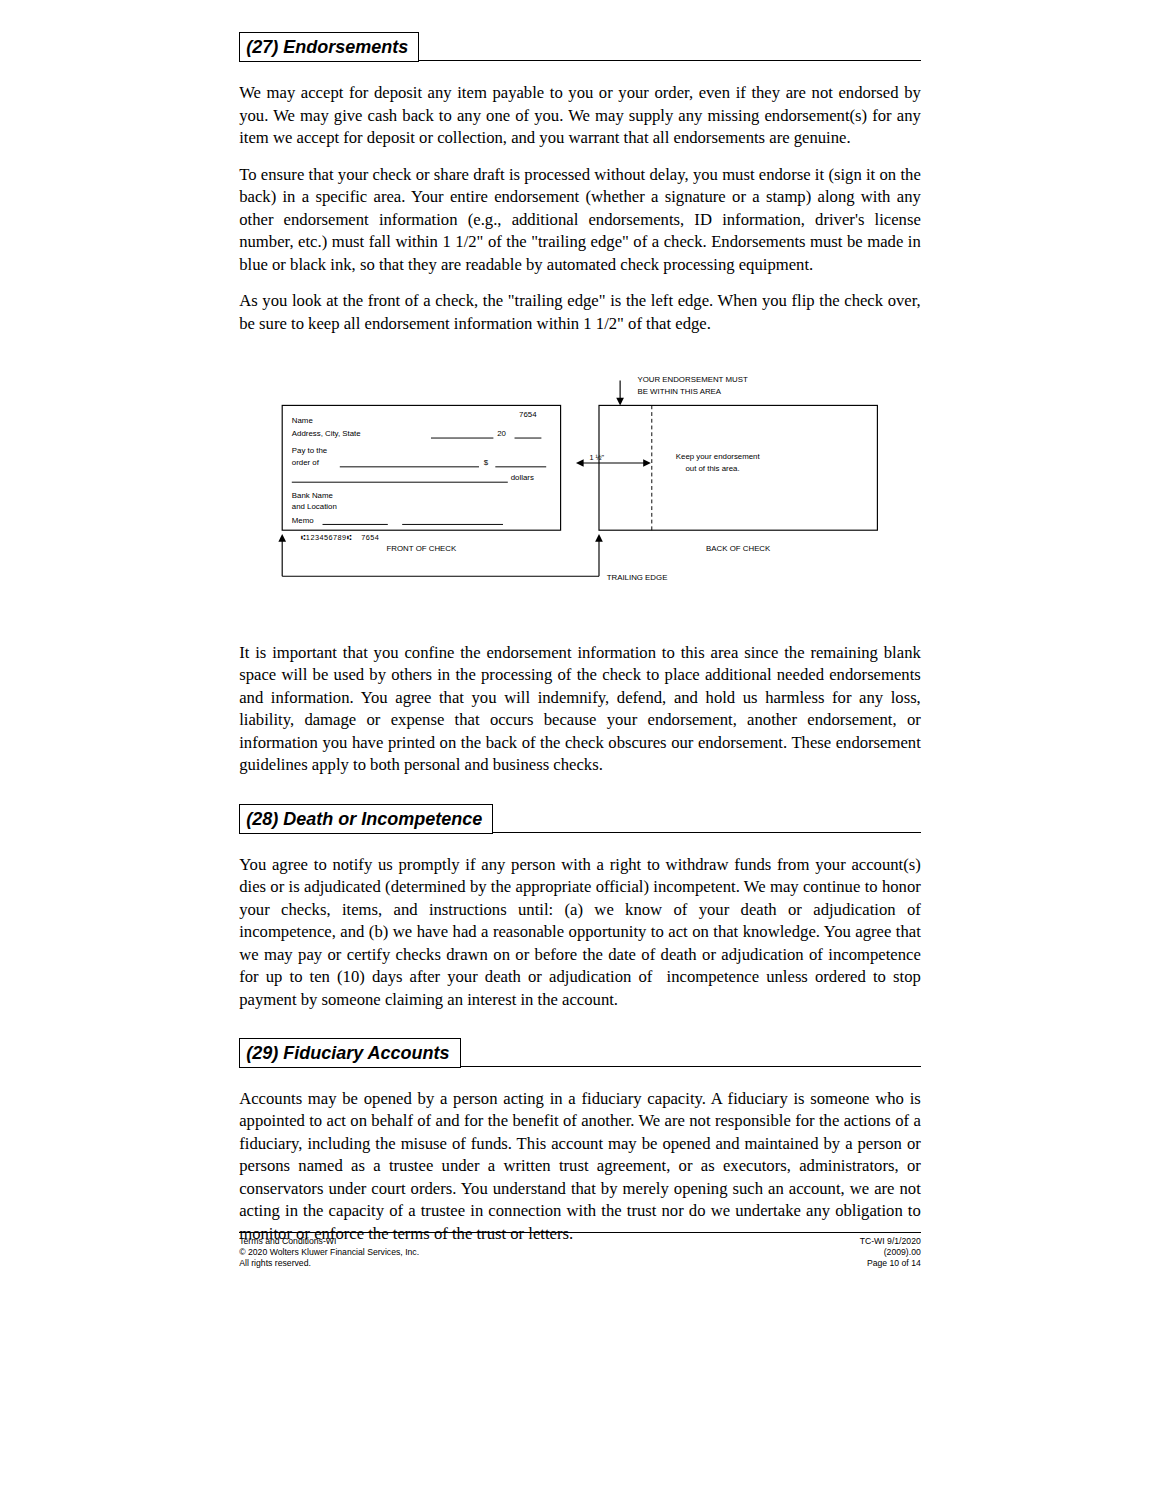(27) Endorsements
We may accept for deposit any item payable to you or your order, even if they are not endorsed by you. We may give cash back to any one of you. We may supply any missing endorsement(s) for any item we accept for deposit or collection, and you warrant that all endorsements are genuine.
To ensure that your check or share draft is processed without delay, you must endorse it (sign it on the back) in a specific area. Your entire endorsement (whether a signature or a stamp) along with any other endorsement information (e.g., additional endorsements, ID information, driver's license number, etc.) must fall within 1 1/2" of the "trailing edge" of a check. Endorsements must be made in blue or black ink, so that they are readable by automated check processing equipment.
As you look at the front of a check, the "trailing edge" is the left edge. When you flip the check over, be sure to keep all endorsement information within 1 1/2" of that edge.
Name Address, City, State 7654 20 Pay to the order of $ dollars Bank Name and Location Memo ⑆123456789⑆ 7654 YOUR ENDORSEMENT MUST BE WITHIN THIS AREA 1 ½" Keep your endorsement out of this area. FRONT OF CHECK BACK OF CHECK TRAILING EDGE
It is important that you confine the endorsement information to this area since the remaining blank space will be used by others in the processing of the check to place additional needed endorsements and information. You agree that you will indemnify, defend, and hold us harmless for any loss, liability, damage or expense that occurs because your endorsement, another endorsement, or information you have printed on the back of the check obscures our endorsement. These endorsement guidelines apply to both personal and business checks.
(28) Death or Incompetence
You agree to notify us promptly if any person with a right to withdraw funds from your account(s) dies or is adjudicated (determined by the appropriate official) incompetent. We may continue to honor your checks, items, and instructions until: (a) we know of your death or adjudication of incompetence, and (b) we have had a reasonable opportunity to act on that knowledge. You agree that we may pay or certify checks drawn on or before the date of death or adjudication of incompetence for up to ten (10) days after your death or adjudication of incompetence unless ordered to stop payment by someone claiming an interest in the account.
(29) Fiduciary Accounts
Accounts may be opened by a person acting in a fiduciary capacity. A fiduciary is someone who is appointed to act on behalf of and for the benefit of another. We are not responsible for the actions of a fiduciary, including the misuse of funds. This account may be opened and maintained by a person or persons named as a trustee under a written trust agreement, or as executors, administrators, or conservators under court orders. You understand that by merely opening such an account, we are not acting in the capacity of a trustee in connection with the trust nor do we undertake any obligation to monitor or enforce the terms of the trust or letters.
Terms and Conditions-WI
© 2020 Wolters Kluwer Financial Services, Inc.
All rights reserved.
TC-WI 9/1/2020
(2009).00
Page 10 of 14